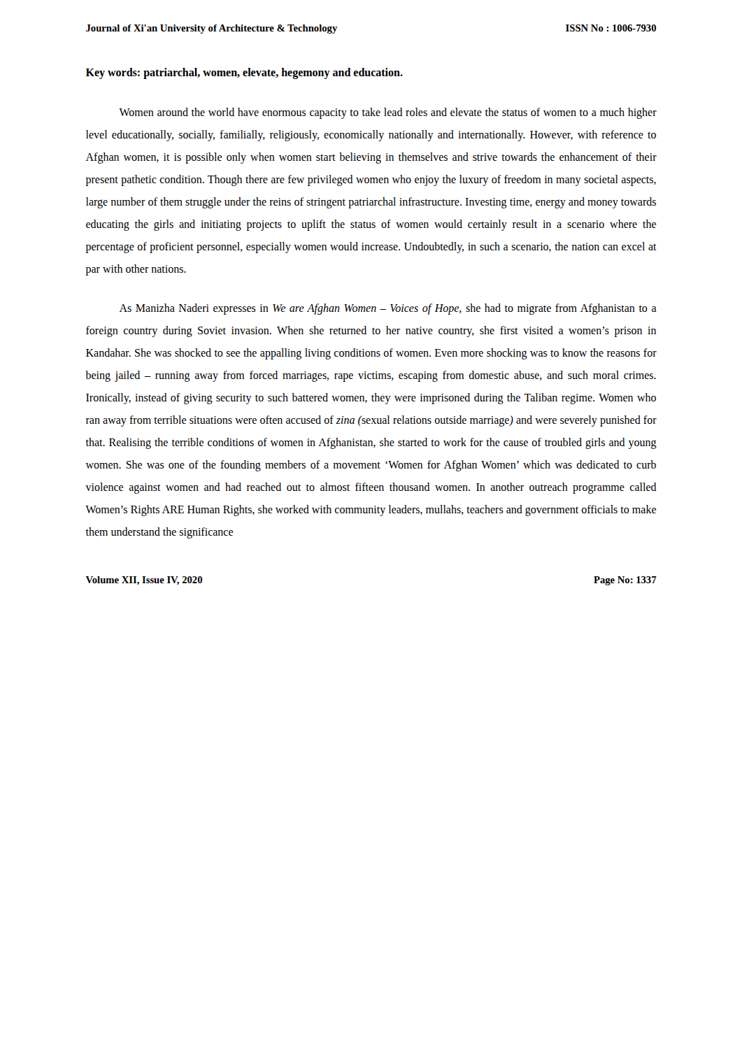Journal of Xi'an University of Architecture & Technology
ISSN No : 1006-7930
Key words: patriarchal, women, elevate, hegemony and education.
Women around the world have enormous capacity to take lead roles and elevate the status of women to a much higher level educationally, socially, familially, religiously, economically nationally and internationally. However, with reference to Afghan women, it is possible only when women start believing in themselves and strive towards the enhancement of their present pathetic condition. Though there are few privileged women who enjoy the luxury of freedom in many societal aspects, large number of them struggle under the reins of stringent patriarchal infrastructure. Investing time, energy and money towards educating the girls and initiating projects to uplift the status of women would certainly result in a scenario where the percentage of proficient personnel, especially women would increase. Undoubtedly, in such a scenario, the nation can excel at par with other nations.
As Manizha Naderi expresses in We are Afghan Women – Voices of Hope, she had to migrate from Afghanistan to a foreign country during Soviet invasion. When she returned to her native country, she first visited a women’s prison in Kandahar. She was shocked to see the appalling living conditions of women. Even more shocking was to know the reasons for being jailed – running away from forced marriages, rape victims, escaping from domestic abuse, and such moral crimes. Ironically, instead of giving security to such battered women, they were imprisoned during the Taliban regime. Women who ran away from terrible situations were often accused of zina (sexual relations outside marriage) and were severely punished for that. Realising the terrible conditions of women in Afghanistan, she started to work for the cause of troubled girls and young women. She was one of the founding members of a movement ‘Women for Afghan Women’ which was dedicated to curb violence against women and had reached out to almost fifteen thousand women. In another outreach programme called Women’s Rights ARE Human Rights, she worked with community leaders, mullahs, teachers and government officials to make them understand the significance
Volume XII, Issue IV, 2020
Page No: 1337